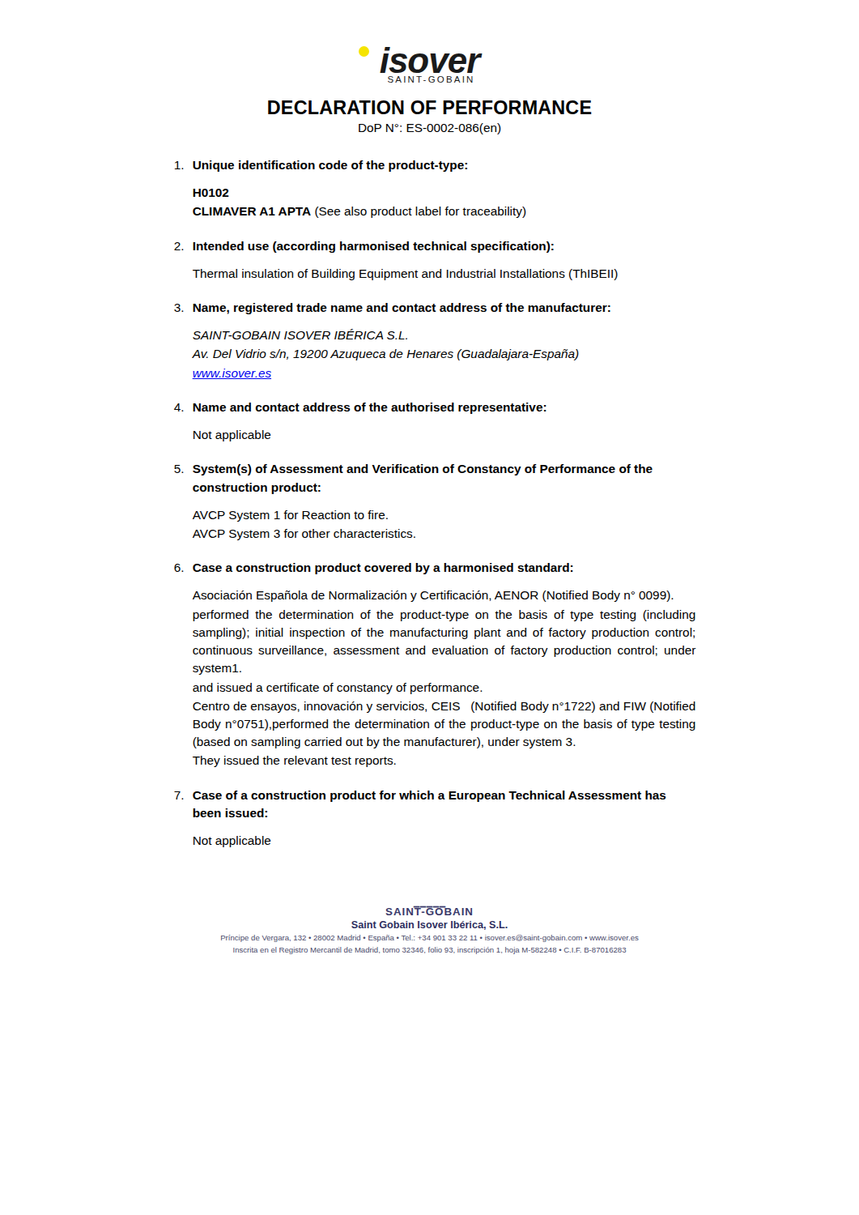isover
SAINT-GOBAIN
DECLARATION OF PERFORMANCE
DoP N°: ES-0002-086(en)
Unique identification code of the product-type:
H0102
CLIMAVER A1 APTA (See also product label for traceability)
Intended use (according harmonised technical specification):
Thermal insulation of Building Equipment and Industrial Installations (ThIBEII)
Name, registered trade name and contact address of the manufacturer:
SAINT-GOBAIN ISOVER IBÉRICA S.L.
Av. Del Vidrio s/n, 19200 Azuqueca de Henares (Guadalajara-España)
www.isover.es
Name and contact address of the authorised representative:
Not applicable
System(s) of Assessment and Verification of Constancy of Performance of the construction product:
AVCP System 1 for Reaction to fire.
AVCP System 3 for other characteristics.
Case a construction product covered by a harmonised standard:
Asociación Española de Normalización y Certificación, AENOR (Notified Body n° 0099).
performed the determination of the product-type on the basis of type testing (including sampling); initial inspection of the manufacturing plant and of factory production control; continuous surveillance, assessment and evaluation of factory production control; under system1.
and issued a certificate of constancy of performance.
Centro de ensayos, innovación y servicios, CEIS (Notified Body n°1722) and FIW (Notified Body n°0751),performed the determination of the product-type on the basis of type testing (based on sampling carried out by the manufacturer), under system 3.
They issued the relevant test reports.
Case of a construction product for which a European Technical Assessment has been issued:
Not applicable
▁▁▁▁▁SAINT-GOBAIN
Saint Gobain Isover Ibérica, S.L.
Príncipe de Vergara, 132 • 28002 Madrid • España • Tel.: +34 901 33 22 11 • isover.es@saint-gobain.com • www.isover.es
Inscrita en el Registro Mercantil de Madrid, tomo 32346, folio 93, inscripción 1, hoja M-582248 • C.I.F. B-87016283